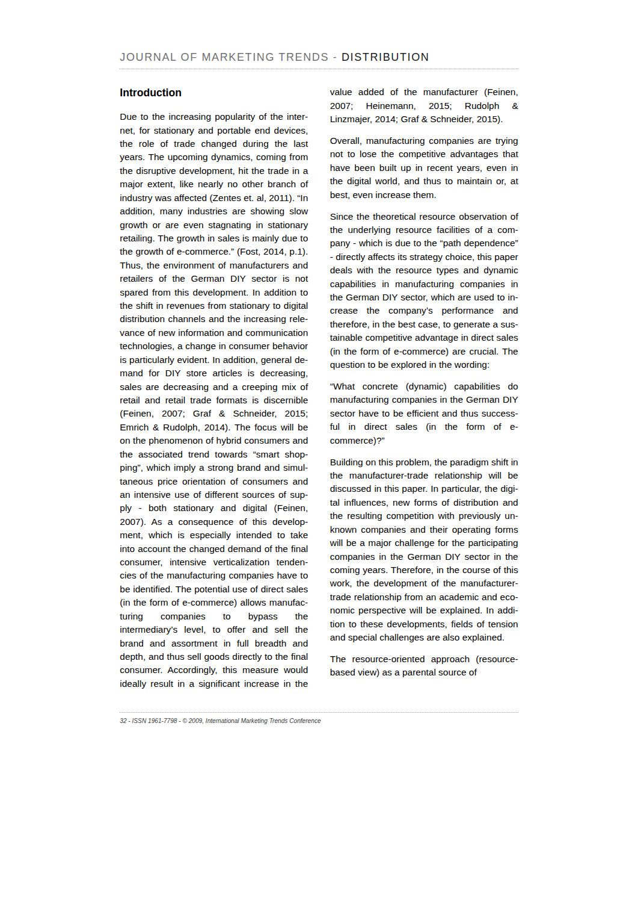JOURNAL OF MARKETING TRENDS - DISTRIBUTION
Introduction
Due to the increasing popularity of the internet, for stationary and portable end devices, the role of trade changed during the last years. The upcoming dynamics, coming from the disruptive development, hit the trade in a major extent, like nearly no other branch of industry was affected (Zentes et. al, 2011). “In addition, many industries are showing slow growth or are even stagnating in stationary retailing. The growth in sales is mainly due to the growth of e-commerce.” (Fost, 2014, p.1). Thus, the environment of manufacturers and retailers of the German DIY sector is not spared from this development. In addition to the shift in revenues from stationary to digital distribution channels and the increasing relevance of new information and communication technologies, a change in consumer behavior is particularly evident. In addition, general demand for DIY store articles is decreasing, sales are decreasing and a creeping mix of retail and retail trade formats is discernible (Feinen, 2007; Graf & Schneider, 2015; Emrich & Rudolph, 2014). The focus will be on the phenomenon of hybrid consumers and the associated trend towards “smart shopping”, which imply a strong brand and simultaneous price orientation of consumers and an intensive use of different sources of supply - both stationary and digital (Feinen, 2007). As a consequence of this development, which is especially intended to take into account the changed demand of the final consumer, intensive verticalization tendencies of the manufacturing companies have to be identified. The potential use of direct sales (in the form of e-commerce) allows manufacturing companies to bypass the intermediary’s level, to offer and sell the brand and assortment in full breadth and depth, and thus sell goods directly to the final consumer. Accordingly, this measure would ideally result in a significant increase in the value added of the manufacturer (Feinen, 2007; Heinemann, 2015; Rudolph & Linzmajer, 2014; Graf & Schneider, 2015).
Overall, manufacturing companies are trying not to lose the competitive advantages that have been built up in recent years, even in the digital world, and thus to maintain or, at best, even increase them.
Since the theoretical resource observation of the underlying resource facilities of a company - which is due to the “path dependence” - directly affects its strategy choice, this paper deals with the resource types and dynamic capabilities in manufacturing companies in the German DIY sector, which are used to increase the company’s performance and therefore, in the best case, to generate a sustainable competitive advantage in direct sales (in the form of e-commerce) are crucial. The question to be explored in the wording:
“What concrete (dynamic) capabilities do manufacturing companies in the German DIY sector have to be efficient and thus successful in direct sales (in the form of e-commerce)?”
Building on this problem, the paradigm shift in the manufacturer-trade relationship will be discussed in this paper. In particular, the digital influences, new forms of distribution and the resulting competition with previously unknown companies and their operating forms will be a major challenge for the participating companies in the German DIY sector in the coming years. Therefore, in the course of this work, the development of the manufacturer-trade relationship from an academic and economic perspective will be explained. In addition to these developments, fields of tension and special challenges are also explained.
The resource-oriented approach (resource-based view) as a parental source of
32 - ISSN 1961-7798 - © 2009, International Marketing Trends Conference